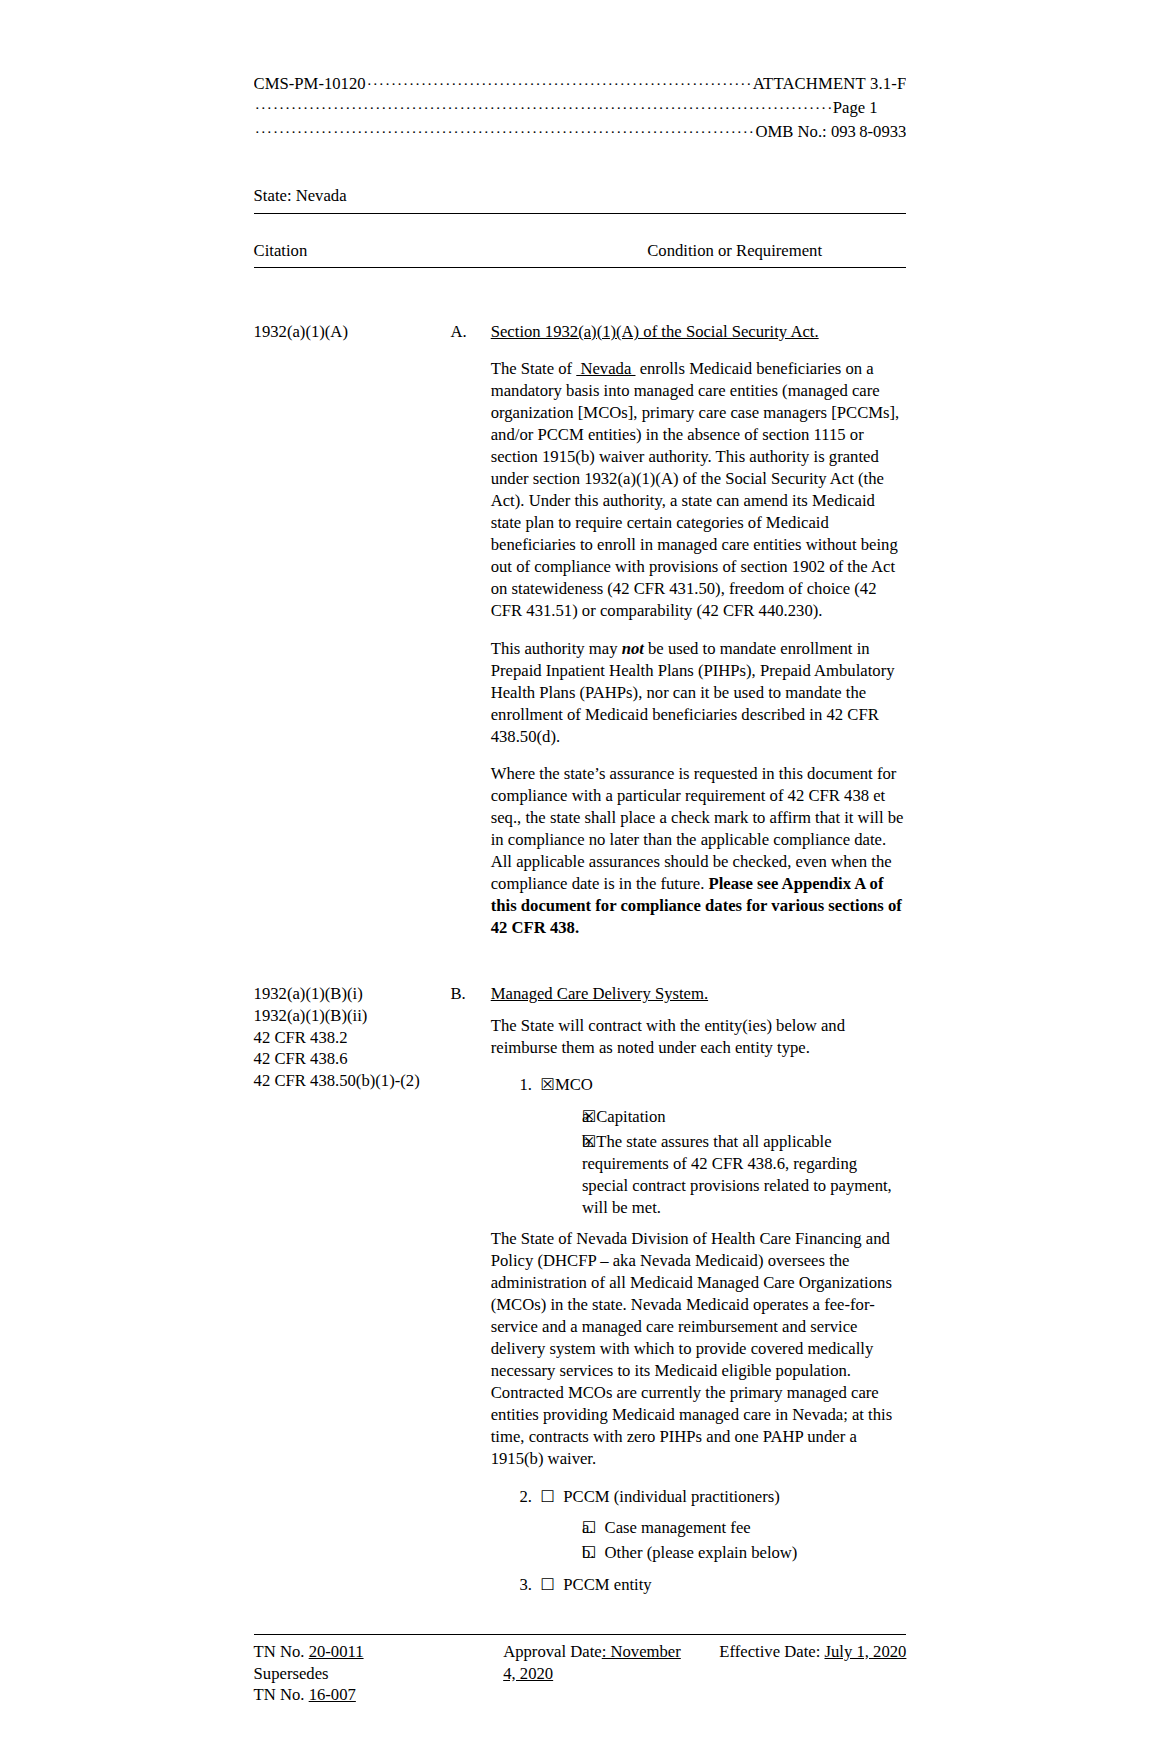CMS-PM-10120 ······················································································· ATTACHMENT 3.1‑F
······································································································· Page 1
······································································································· OMB No.: 093 8-0933
State: Nevada
Citation
Condition or Requirement
1932(a)(1)(A)
A.
Section 1932(a)(1)(A) of the Social Security Act.
The State of Nevada enrolls Medicaid beneficiaries on a mandatory basis into managed care entities (managed care organization [MCOs], primary care case managers [PCCMs], and/or PCCM entities) in the absence of section 1115 or section 1915(b) waiver authority. This authority is granted under section 1932(a)(1)(A) of the Social Security Act (the Act). Under this authority, a state can amend its Medicaid state plan to require certain categories of Medicaid beneficiaries to enroll in managed care entities without being out of compliance with provisions of section 1902 of the Act on statewideness (42 CFR 431.50), freedom of choice (42 CFR 431.51) or comparability (42 CFR 440.230).
This authority may not be used to mandate enrollment in Prepaid Inpatient Health Plans (PIHPs), Prepaid Ambulatory Health Plans (PAHPs), nor can it be used to mandate the enrollment of Medicaid beneficiaries described in 42 CFR 438.50(d).
Where the state’s assurance is requested in this document for compliance with a particular requirement of 42 CFR 438 et seq., the state shall place a check mark to affirm that it will be in compliance no later than the applicable compliance date. All applicable assurances should be checked, even when the compliance date is in the future. Please see Appendix A of this document for compliance dates for various sections of 42 CFR 438.
1932(a)(1)(B)(i)
1932(a)(1)(B)(ii)
42 CFR 438.2
42 CFR 438.6
42 CFR 438.50(b)(1)-(2)
B.
Managed Care Delivery System.
The State will contract with the entity(ies) below and reimburse them as noted under each entity type.
1. ☒MCO
a. ☒Capitation
b. ☒The state assures that all applicable requirements of 42 CFR 438.6, regarding special contract provisions related to payment, will be met.
The State of Nevada Division of Health Care Financing and Policy (DHCFP – aka Nevada Medicaid) oversees the administration of all Medicaid Managed Care Organizations (MCOs) in the state. Nevada Medicaid operates a fee-for-service and a managed care reimbursement and service delivery system with which to provide covered medically necessary services to its Medicaid eligible population. Contracted MCOs are currently the primary managed care entities providing Medicaid managed care in Nevada; at this time, contracts with zero PIHPs and one PAHP under a 1915(b) waiver.
2. ☐ PCCM (individual practitioners)
a. ☐ Case management fee
b. ☐ Other (please explain below)
3. ☐ PCCM entity
TN No. 20-0011
Supersedes
TN No. 16-007
Approval Date: November 4, 2020
Effective Date: July 1, 2020